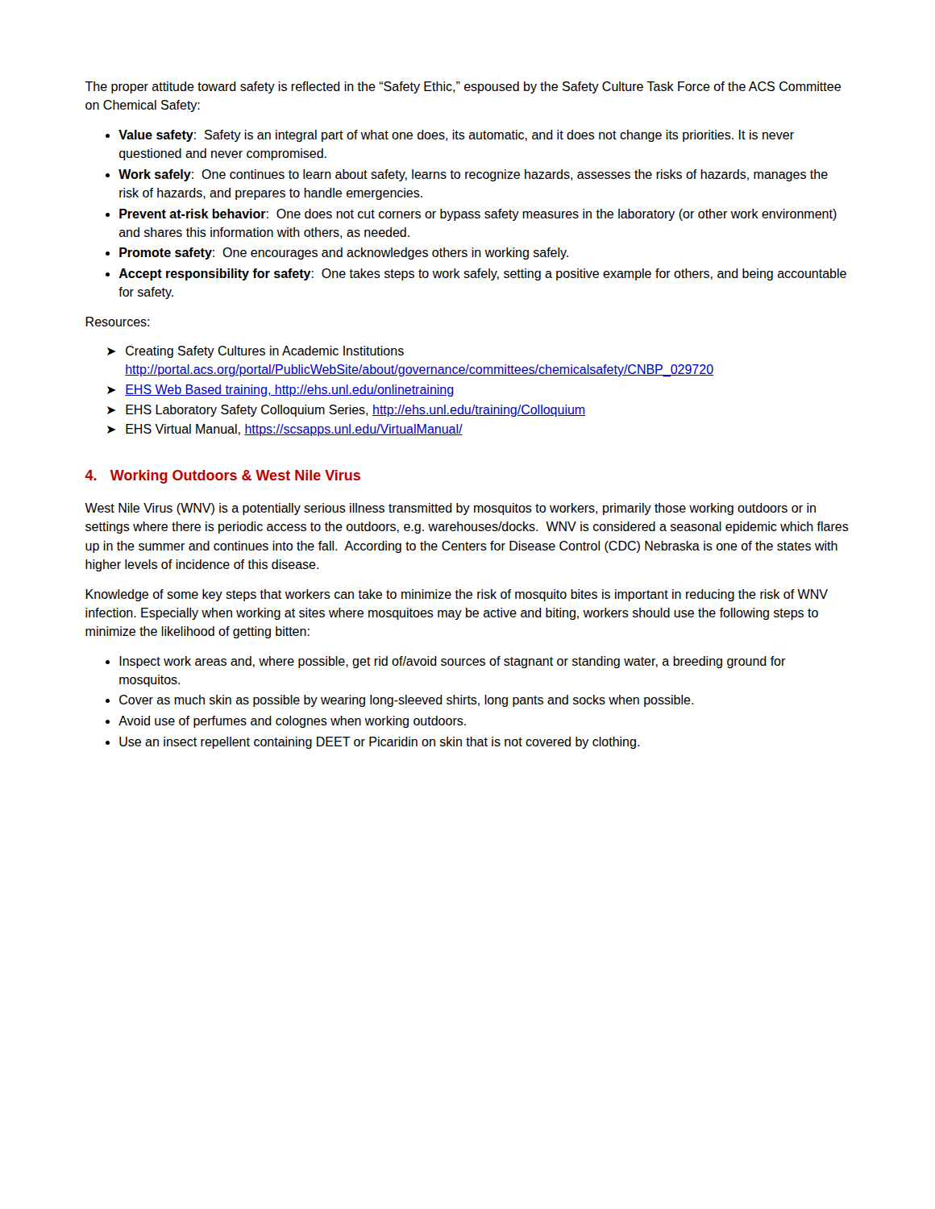The proper attitude toward safety is reflected in the “Safety Ethic,” espoused by the Safety Culture Task Force of the ACS Committee on Chemical Safety:
Value safety: Safety is an integral part of what one does, its automatic, and it does not change its priorities. It is never questioned and never compromised.
Work safely: One continues to learn about safety, learns to recognize hazards, assesses the risks of hazards, manages the risk of hazards, and prepares to handle emergencies.
Prevent at-risk behavior: One does not cut corners or bypass safety measures in the laboratory (or other work environment) and shares this information with others, as needed.
Promote safety: One encourages and acknowledges others in working safely.
Accept responsibility for safety: One takes steps to work safely, setting a positive example for others, and being accountable for safety.
Resources:
Creating Safety Cultures in Academic Institutions
http://portal.acs.org/portal/PublicWebSite/about/governance/committees/chemicalsafety/CNBP_029720
EHS Web Based training, http://ehs.unl.edu/onlinetraining
EHS Laboratory Safety Colloquium Series, http://ehs.unl.edu/training/Colloquium
EHS Virtual Manual, https://scsapps.unl.edu/VirtualManual/
4. Working Outdoors & West Nile Virus
West Nile Virus (WNV) is a potentially serious illness transmitted by mosquitos to workers, primarily those working outdoors or in settings where there is periodic access to the outdoors, e.g. warehouses/docks. WNV is considered a seasonal epidemic which flares up in the summer and continues into the fall. According to the Centers for Disease Control (CDC) Nebraska is one of the states with higher levels of incidence of this disease.
Knowledge of some key steps that workers can take to minimize the risk of mosquito bites is important in reducing the risk of WNV infection. Especially when working at sites where mosquitoes may be active and biting, workers should use the following steps to minimize the likelihood of getting bitten:
Inspect work areas and, where possible, get rid of/avoid sources of stagnant or standing water, a breeding ground for mosquitos.
Cover as much skin as possible by wearing long-sleeved shirts, long pants and socks when possible.
Avoid use of perfumes and colognes when working outdoors.
Use an insect repellent containing DEET or Picaridin on skin that is not covered by clothing.